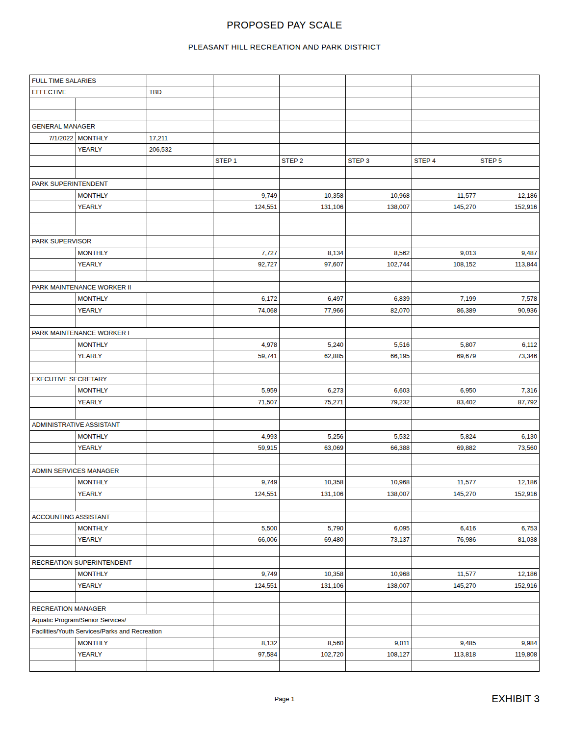PROPOSED PAY SCALE
PLEASANT HILL RECREATION AND PARK DISTRICT
| FULL TIME SALARIES | | | | | | |
| EFFECTIVE | TBD | | | | | |
| GENERAL MANAGER | | | | | | |
| 7/1/2022 | MONTHLY | 17,211 | | | | | |
| | YEARLY | 206,532 | | | | | |
| | | | STEP 1 | STEP 2 | STEP 3 | STEP 4 | STEP 5 |
| PARK SUPERINTENDENT | | | | | | |
| | MONTHLY | | 9,749 | 10,358 | 10,968 | 11,577 | 12,186 |
| | YEARLY | | 124,551 | 131,106 | 138,007 | 145,270 | 152,916 |
| PARK SUPERVISOR | | | | | | |
| | MONTHLY | | 7,727 | 8,134 | 8,562 | 9,013 | 9,487 |
| | YEARLY | | 92,727 | 97,607 | 102,744 | 108,152 | 113,844 |
| PARK MAINTENANCE WORKER II | | | | | |
| | MONTHLY | | 6,172 | 6,497 | 6,839 | 7,199 | 7,578 |
| | YEARLY | | 74,068 | 77,966 | 82,070 | 86,389 | 90,936 |
| PARK MAINTENANCE WORKER I | | | | | |
| | MONTHLY | | 4,978 | 5,240 | 5,516 | 5,807 | 6,112 |
| | YEARLY | | 59,741 | 62,885 | 66,195 | 69,679 | 73,346 |
| EXECUTIVE SECRETARY | | | | | | |
| | MONTHLY | | 5,959 | 6,273 | 6,603 | 6,950 | 7,316 |
| | YEARLY | | 71,507 | 75,271 | 79,232 | 83,402 | 87,792 |
| ADMINISTRATIVE ASSISTANT | | | | | | |
| | MONTHLY | | 4,993 | 5,256 | 5,532 | 5,824 | 6,130 |
| | YEARLY | | 59,915 | 63,069 | 66,388 | 69,882 | 73,560 |
| ADMIN SERVICES MANAGER | | | | | | |
| | MONTHLY | | 9,749 | 10,358 | 10,968 | 11,577 | 12,186 |
| | YEARLY | | 124,551 | 131,106 | 138,007 | 145,270 | 152,916 |
| ACCOUNTING ASSISTANT | | | | | | |
| | MONTHLY | | 5,500 | 5,790 | 6,095 | 6,416 | 6,753 |
| | YEARLY | | 66,006 | 69,480 | 73,137 | 76,986 | 81,038 |
| RECREATION SUPERINTENDENT | | | | | | |
| | MONTHLY | | 9,749 | 10,358 | 10,968 | 11,577 | 12,186 |
| | YEARLY | | 124,551 | 131,106 | 138,007 | 145,270 | 152,916 |
| RECREATION MANAGER | | | | | | |
| Aquatic Program/Senior Services/ | | | | | |
| Facilities/Youth Services/Parks and Recreation | | | | | |
| | MONTHLY | | 8,132 | 8,560 | 9,011 | 9,485 | 9,984 |
| | YEARLY | | 97,584 | 102,720 | 108,127 | 113,818 | 119,808 |
Page 1 EXHIBIT 3